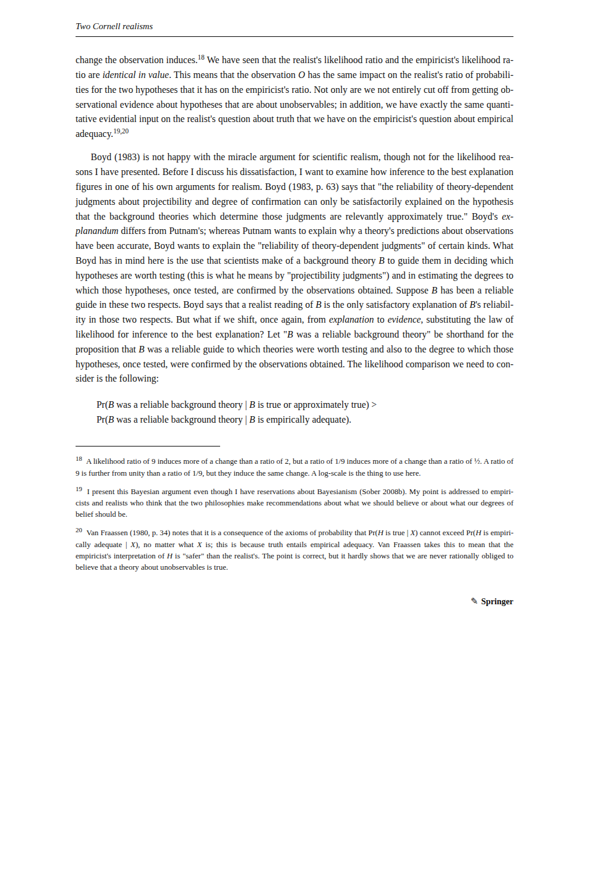Two Cornell realisms
change the observation induces.18 We have seen that the realist's likelihood ratio and the empiricist's likelihood ratio are identical in value. This means that the observation O has the same impact on the realist's ratio of probabilities for the two hypotheses that it has on the empiricist's ratio. Not only are we not entirely cut off from getting observational evidence about hypotheses that are about unobservables; in addition, we have exactly the same quantitative evidential input on the realist's question about truth that we have on the empiricist's question about empirical adequacy.19,20
Boyd (1983) is not happy with the miracle argument for scientific realism, though not for the likelihood reasons I have presented. Before I discuss his dissatisfaction, I want to examine how inference to the best explanation figures in one of his own arguments for realism. Boyd (1983, p. 63) says that "the reliability of theory-dependent judgments about projectibility and degree of confirmation can only be satisfactorily explained on the hypothesis that the background theories which determine those judgments are relevantly approximately true." Boyd's explanandum differs from Putnam's; whereas Putnam wants to explain why a theory's predictions about observations have been accurate, Boyd wants to explain the "reliability of theory-dependent judgments" of certain kinds. What Boyd has in mind here is the use that scientists make of a background theory B to guide them in deciding which hypotheses are worth testing (this is what he means by "projectibility judgments") and in estimating the degrees to which those hypotheses, once tested, are confirmed by the observations obtained. Suppose B has been a reliable guide in these two respects. Boyd says that a realist reading of B is the only satisfactory explanation of B's reliability in those two respects. But what if we shift, once again, from explanation to evidence, substituting the law of likelihood for inference to the best explanation? Let "B was a reliable background theory" be shorthand for the proposition that B was a reliable guide to which theories were worth testing and also to the degree to which those hypotheses, once tested, were confirmed by the observations obtained. The likelihood comparison we need to consider is the following:
Pr(B was a reliable background theory | B is true or approximately true) >
Pr(B was a reliable background theory | B is empirically adequate).
18 A likelihood ratio of 9 induces more of a change than a ratio of 2, but a ratio of 1/9 induces more of a change than a ratio of ½. A ratio of 9 is further from unity than a ratio of 1/9, but they induce the same change. A log-scale is the thing to use here.
19 I present this Bayesian argument even though I have reservations about Bayesianism (Sober 2008b). My point is addressed to empiricists and realists who think that the two philosophies make recommendations about what we should believe or about what our degrees of belief should be.
20 Van Fraassen (1980, p. 34) notes that it is a consequence of the axioms of probability that Pr(H is true | X) cannot exceed Pr(H is empirically adequate | X), no matter what X is; this is because truth entails empirical adequacy. Van Fraassen takes this to mean that the empiricist's interpretation of H is "safer" than the realist's. The point is correct, but it hardly shows that we are never rationally obliged to believe that a theory about unobservables is true.
✎Springer